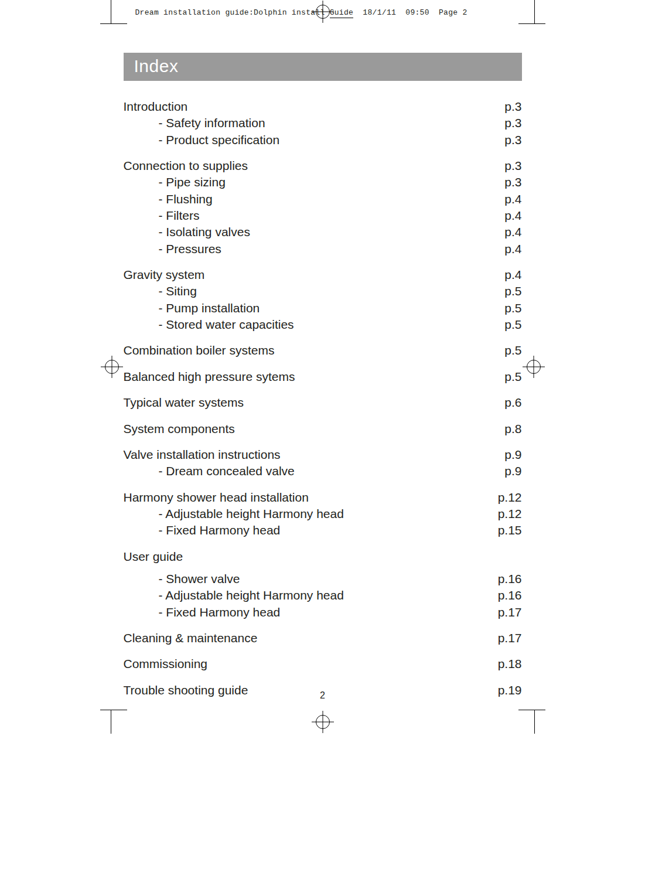Dream installation guide:Dolphin install Guide 18/1/11 09:50 Page 2
Index
| Introduction | p.3 |
| - Safety information | p.3 |
| - Product specification | p.3 |
| Connection to supplies | p.3 |
| - Pipe sizing | p.3 |
| - Flushing | p.4 |
| - Filters | p.4 |
| - Isolating valves | p.4 |
| - Pressures | p.4 |
| Gravity system | p.4 |
| - Siting | p.5 |
| - Pump installation | p.5 |
| - Stored water capacities | p.5 |
| Combination boiler systems | p.5 |
| Balanced high pressure sytems | p.5 |
| Typical water systems | p.6 |
| System components | p.8 |
| Valve installation instructions | p.9 |
| - Dream concealed valve | p.9 |
| Harmony shower head installation | p.12 |
| - Adjustable height Harmony head | p.12 |
| - Fixed Harmony head | p.15 |
| User guide | |
| - Shower valve | p.16 |
| - Adjustable height Harmony head | p.16 |
| - Fixed Harmony head | p.17 |
| Cleaning & maintenance | p.17 |
| Commissioning | p.18 |
| Trouble shooting guide | p.19 |
2